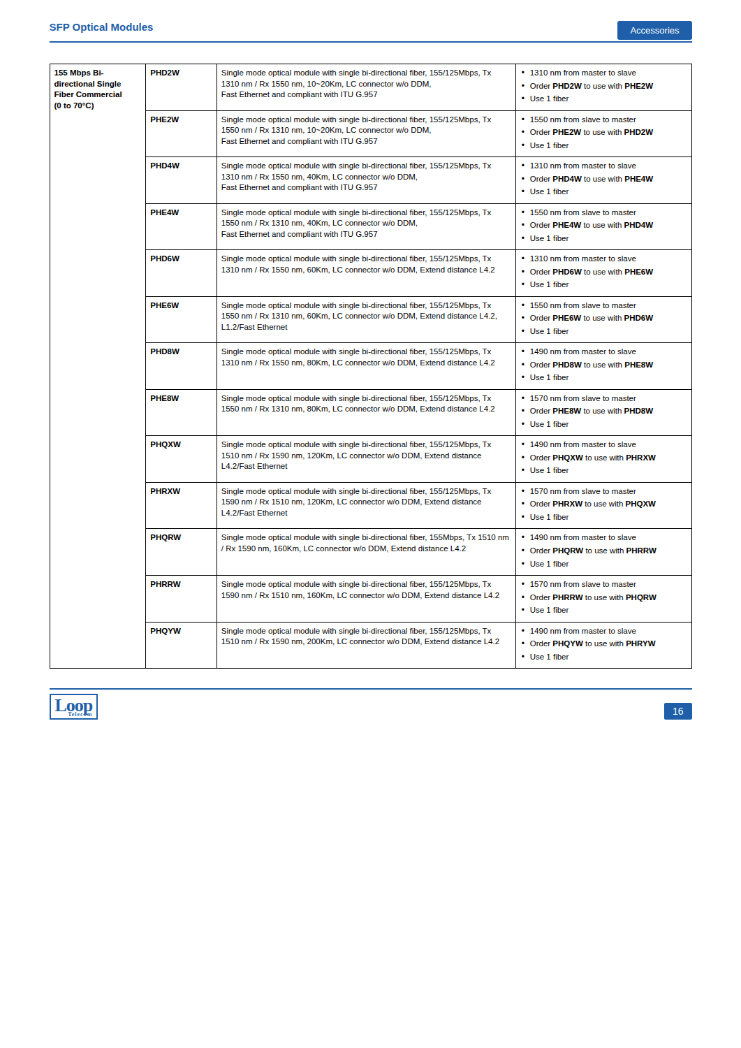SFP Optical Modules
Accessories
| 155 Mbps Bi-directional Single Fiber Commercial (0 to 70°C) | PHD2W | Single mode optical module with single bi-directional fiber, 155/125Mbps, Tx 1310 nm / Rx 1550 nm, 10~20Km, LC connector w/o DDM, Fast Ethernet and compliant with ITU G.957 | 1310 nm from master to slave Order PHD2W to use with PHE2W Use 1 fiber |
| PHE2W | Single mode optical module with single bi-directional fiber, 155/125Mbps, Tx 1550 nm / Rx 1310 nm, 10~20Km, LC connector w/o DDM, Fast Ethernet and compliant with ITU G.957 | 1550 nm from slave to master Order PHE2W to use with PHD2W Use 1 fiber |
| PHD4W | Single mode optical module with single bi-directional fiber, 155/125Mbps, Tx 1310 nm / Rx 1550 nm, 40Km, LC connector w/o DDM, Fast Ethernet and compliant with ITU G.957 | 1310 nm from master to slave Order PHD4W to use with PHE4W Use 1 fiber |
| PHE4W | Single mode optical module with single bi-directional fiber, 155/125Mbps, Tx 1550 nm / Rx 1310 nm, 40Km, LC connector w/o DDM, Fast Ethernet and compliant with ITU G.957 | 1550 nm from slave to master Order PHE4W to use with PHD4W Use 1 fiber |
| PHD6W | Single mode optical module with single bi-directional fiber, 155/125Mbps, Tx 1310 nm / Rx 1550 nm, 60Km, LC connector w/o DDM, Extend distance L4.2 | 1310 nm from master to slave Order PHD6W to use with PHE6W Use 1 fiber |
| PHE6W | Single mode optical module with single bi-directional fiber, 155/125Mbps, Tx 1550 nm / Rx 1310 nm, 60Km, LC connector w/o DDM, Extend distance L4.2, L1.2/Fast Ethernet | 1550 nm from slave to master Order PHE6W to use with PHD6W Use 1 fiber |
| PHD8W | Single mode optical module with single bi-directional fiber, 155/125Mbps, Tx 1310 nm / Rx 1550 nm, 80Km, LC connector w/o DDM, Extend distance L4.2 | 1490 nm from master to slave Order PHD8W to use with PHE8W Use 1 fiber |
| PHE8W | Single mode optical module with single bi-directional fiber, 155/125Mbps, Tx 1550 nm / Rx 1310 nm, 80Km, LC connector w/o DDM, Extend distance L4.2 | 1570 nm from slave to master Order PHE8W to use with PHD8W Use 1 fiber |
| PHQXW | Single mode optical module with single bi-directional fiber, 155/125Mbps, Tx 1510 nm / Rx 1590 nm, 120Km, LC connector w/o DDM, Extend distance L4.2/Fast Ethernet | 1490 nm from master to slave Order PHQXW to use with PHRXW Use 1 fiber |
| PHRXW | Single mode optical module with single bi-directional fiber, 155/125Mbps, Tx 1590 nm / Rx 1510 nm, 120Km, LC connector w/o DDM, Extend distance L4.2/Fast Ethernet | 1570 nm from slave to master Order PHRXW to use with PHQXW Use 1 fiber |
| PHQRW | Single mode optical module with single bi-directional fiber, 155Mbps, Tx 1510 nm / Rx 1590 nm, 160Km, LC connector w/o DDM, Extend distance L4.2 | 1490 nm from master to slave Order PHQRW to use with PHRRW Use 1 fiber |
| PHRRW | Single mode optical module with single bi-directional fiber, 155/125Mbps, Tx 1590 nm / Rx 1510 nm, 160Km, LC connector w/o DDM, Extend distance L4.2 | 1570 nm from slave to master Order PHRRW to use with PHQRW Use 1 fiber |
| PHQYW | Single mode optical module with single bi-directional fiber, 155/125Mbps, Tx 1510 nm / Rx 1590 nm, 200Km, LC connector w/o DDM, Extend distance L4.2 | 1490 nm from master to slave Order PHQYW to use with PHRYW Use 1 fiber |
Loop Telecom
16